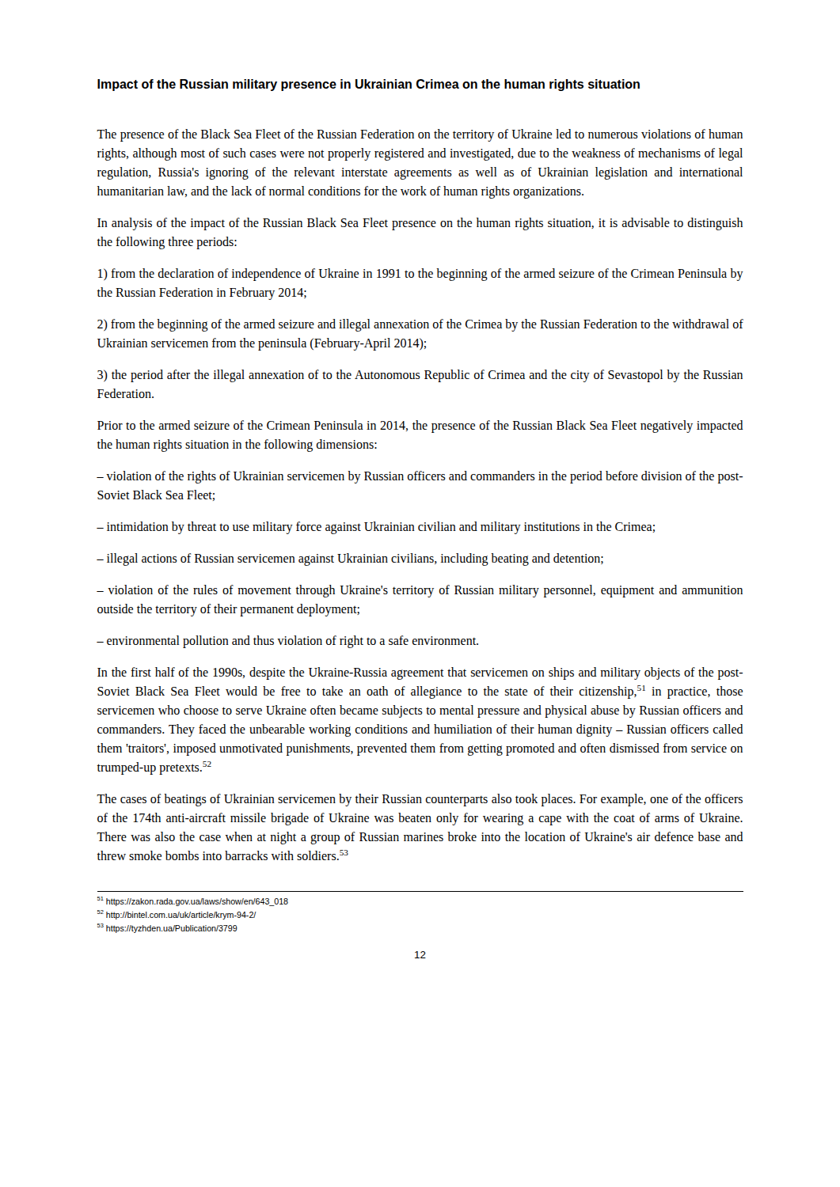Impact of the Russian military presence in Ukrainian Crimea on the human rights situation
The presence of the Black Sea Fleet of the Russian Federation on the territory of Ukraine led to numerous violations of human rights, although most of such cases were not properly registered and investigated, due to the weakness of mechanisms of legal regulation, Russia's ignoring of the relevant interstate agreements as well as of Ukrainian legislation and international humanitarian law, and the lack of normal conditions for the work of human rights organizations.
In analysis of the impact of the Russian Black Sea Fleet presence on the human rights situation, it is advisable to distinguish the following three periods:
1) from the declaration of independence of Ukraine in 1991 to the beginning of the armed seizure of the Crimean Peninsula by the Russian Federation in February 2014;
2) from the beginning of the armed seizure and illegal annexation of the Crimea by the Russian Federation to the withdrawal of Ukrainian servicemen from the peninsula (February-April 2014);
3) the period after the illegal annexation of to the Autonomous Republic of Crimea and the city of Sevastopol by the Russian Federation.
Prior to the armed seizure of the Crimean Peninsula in 2014, the presence of the Russian Black Sea Fleet negatively impacted the human rights situation in the following dimensions:
– violation of the rights of Ukrainian servicemen by Russian officers and commanders in the period before division of the post-Soviet Black Sea Fleet;
– intimidation by threat to use military force against Ukrainian civilian and military institutions in the Crimea;
– illegal actions of Russian servicemen against Ukrainian civilians, including beating and detention;
– violation of the rules of movement through Ukraine's territory of Russian military personnel, equipment and ammunition outside the territory of their permanent deployment;
– environmental pollution and thus violation of right to a safe environment.
In the first half of the 1990s, despite the Ukraine-Russia agreement that servicemen on ships and military objects of the post-Soviet Black Sea Fleet would be free to take an oath of allegiance to the state of their citizenship,51 in practice, those servicemen who choose to serve Ukraine often became subjects to mental pressure and physical abuse by Russian officers and commanders. They faced the unbearable working conditions and humiliation of their human dignity – Russian officers called them 'traitors', imposed unmotivated punishments, prevented them from getting promoted and often dismissed from service on trumped-up pretexts.52
The cases of beatings of Ukrainian servicemen by their Russian counterparts also took places. For example, one of the officers of the 174th anti-aircraft missile brigade of Ukraine was beaten only for wearing a cape with the coat of arms of Ukraine. There was also the case when at night a group of Russian marines broke into the location of Ukraine's air defence base and threw smoke bombs into barracks with soldiers.53
51 https://zakon.rada.gov.ua/laws/show/en/643_018
52 http://bintel.com.ua/uk/article/krym-94-2/
53 https://tyzhden.ua/Publication/3799
12